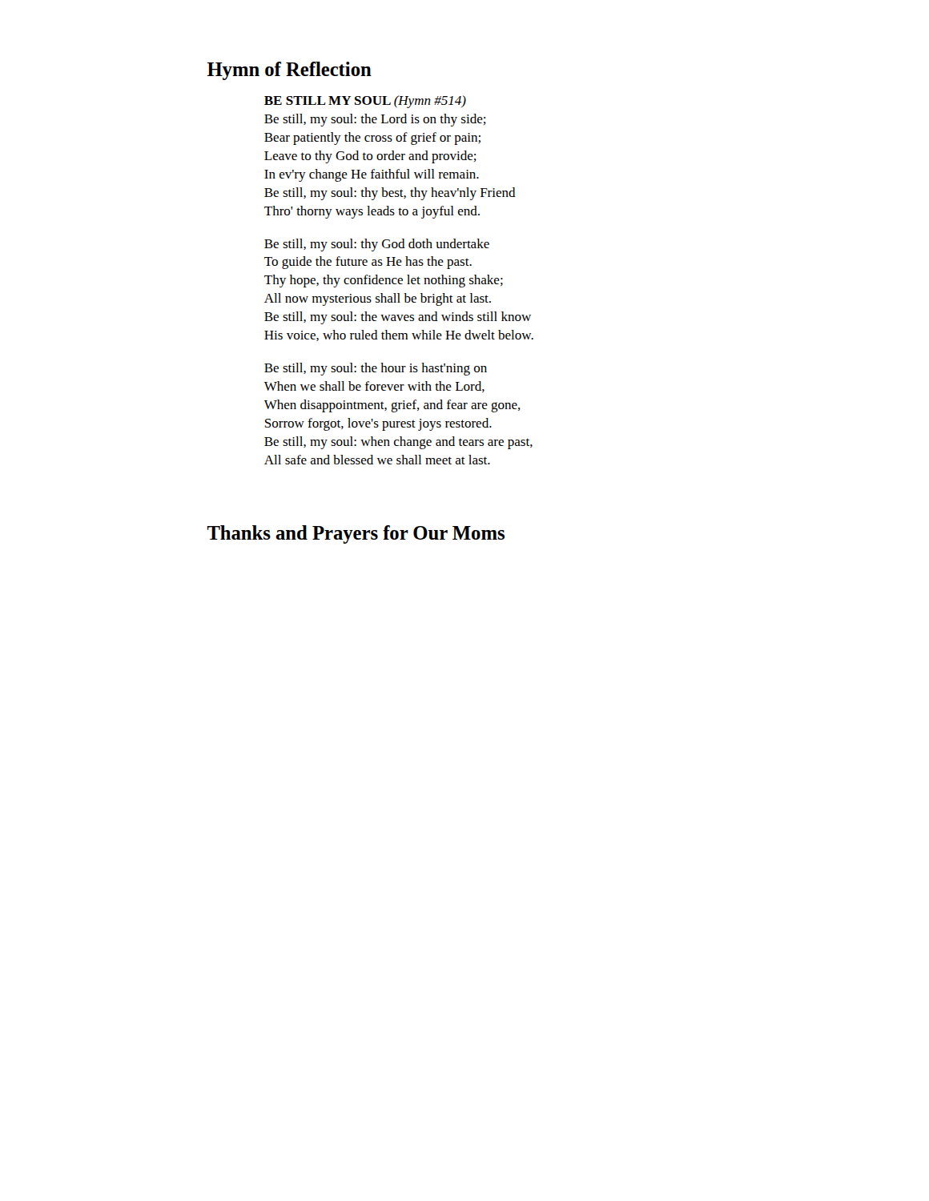Hymn of Reflection
BE STILL MY SOUL (Hymn #514)
Be still, my soul: the Lord is on thy side;
Bear patiently the cross of grief or pain;
Leave to thy God to order and provide;
In ev'ry change He faithful will remain.
Be still, my soul: thy best, thy heav'nly Friend
Thro' thorny ways leads to a joyful end.
Be still, my soul: thy God doth undertake
To guide the future as He has the past.
Thy hope, thy confidence let nothing shake;
All now mysterious shall be bright at last.
Be still, my soul: the waves and winds still know
His voice, who ruled them while He dwelt below.
Be still, my soul: the hour is hast'ning on
When we shall be forever with the Lord,
When disappointment, grief, and fear are gone,
Sorrow forgot, love's purest joys restored.
Be still, my soul: when change and tears are past,
All safe and blessed we shall meet at last.
Thanks and Prayers for Our Moms